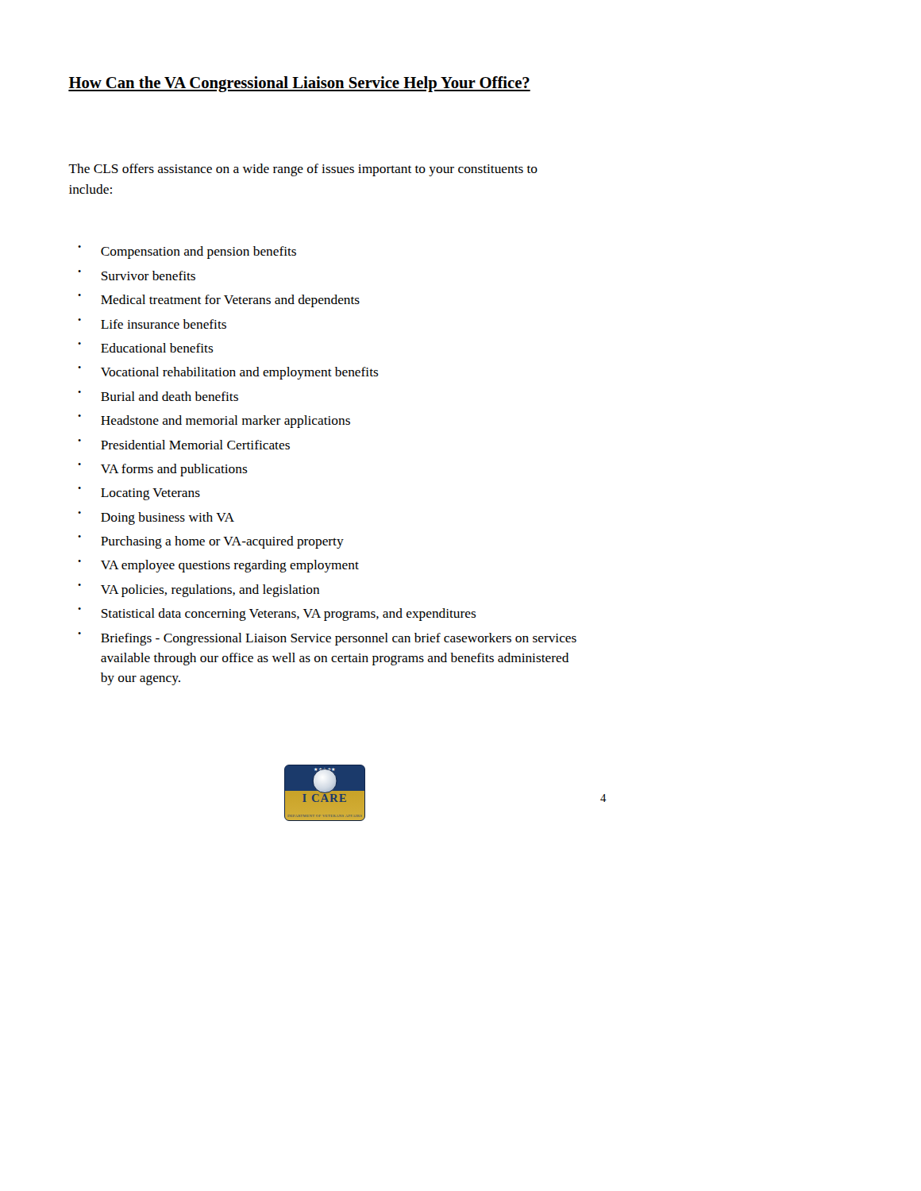How Can the VA Congressional Liaison Service Help Your Office?
The CLS offers assistance on a wide range of issues important to your constituents to include:
Compensation and pension benefits
Survivor benefits
Medical treatment for Veterans and dependents
Life insurance benefits
Educational benefits
Vocational rehabilitation and employment benefits
Burial and death benefits
Headstone and memorial marker applications
Presidential Memorial Certificates
VA forms and publications
Locating Veterans
Doing business with VA
Purchasing a home or VA-acquired property
VA employee questions regarding employment
VA policies, regulations, and legislation
Statistical data concerning Veterans, VA programs, and expenditures
Briefings - Congressional Liaison Service personnel can brief caseworkers on services available through our office as well as on certain programs and benefits administered by our agency.
★★★★★
I CARE
Department of Veterans Affairs
4